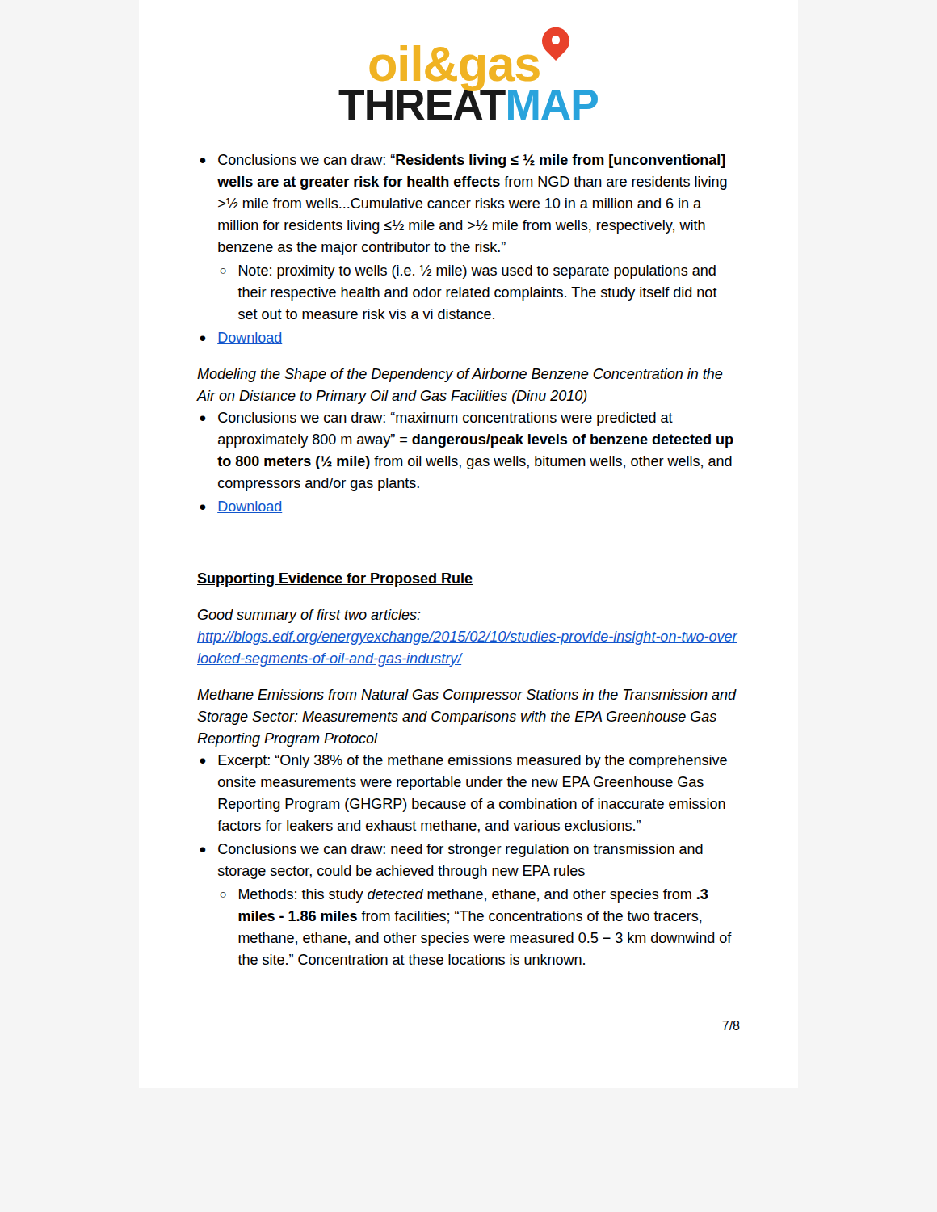oil&gas THREAT MAP
Conclusions we can draw: “Residents living ≤ ½ mile from [unconventional] wells are at greater risk for health effects from NGD than are residents living >½ mile from wells...Cumulative cancer risks were 10 in a million and 6 in a million for residents living ≤½ mile and >½ mile from wells, respectively, with benzene as the major contributor to the risk.”
Note: proximity to wells (i.e. ½ mile) was used to separate populations and their respective health and odor related complaints. The study itself did not set out to measure risk vis a vi distance.
Download
Modeling the Shape of the Dependency of Airborne Benzene Concentration in the Air on Distance to Primary Oil and Gas Facilities (Dinu 2010)
Conclusions we can draw: “maximum concentrations were predicted at approximately 800 m away” = dangerous/peak levels of benzene detected up to 800 meters (½ mile) from oil wells, gas wells, bitumen wells, other wells, and compressors and/or gas plants.
Download
Supporting Evidence for Proposed Rule
Good summary of first two articles:
http://blogs.edf.org/energyexchange/2015/02/10/studies-provide-insight-on-two-overlooked-segments-of-oil-and-gas-industry/
Methane Emissions from Natural Gas Compressor Stations in the Transmission and Storage Sector: Measurements and Comparisons with the EPA Greenhouse Gas Reporting Program Protocol
Excerpt: “Only 38% of the methane emissions measured by the comprehensive onsite measurements were reportable under the new EPA Greenhouse Gas Reporting Program (GHGRP) because of a combination of inaccurate emission factors for leakers and exhaust methane, and various exclusions.”
Conclusions we can draw: need for stronger regulation on transmission and storage sector, could be achieved through new EPA rules
Methods: this study detected methane, ethane, and other species from .3 miles - 1.86 miles from facilities; “The concentrations of the two tracers, methane, ethane, and other species were measured 0.5 − 3 km downwind of the site.” Concentration at these locations is unknown.
7/8